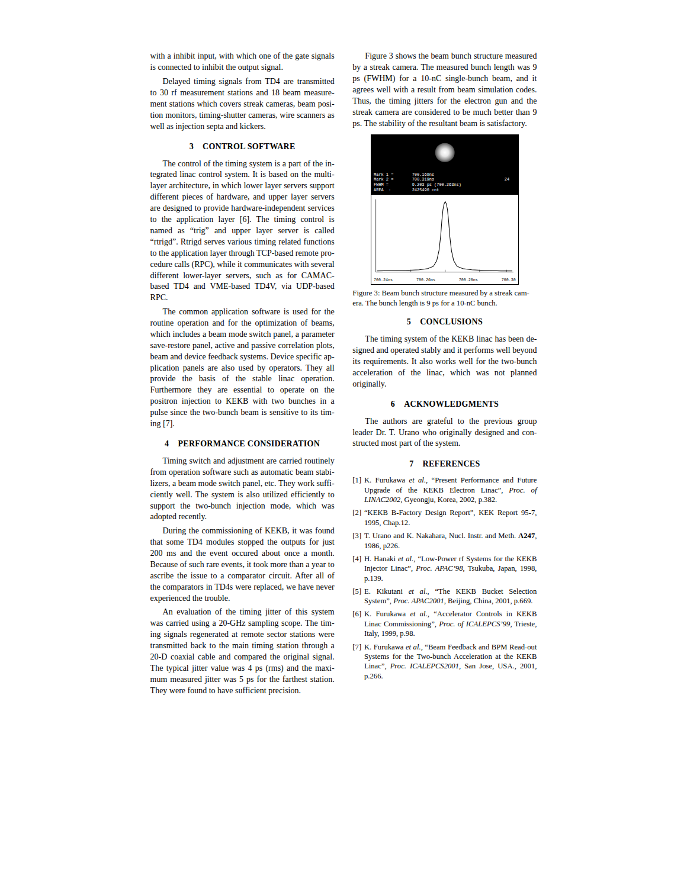with a inhibit input, with which one of the gate signals is connected to inhibit the output signal.
Delayed timing signals from TD4 are transmitted to 30 rf measurement stations and 18 beam measurement stations which covers streak cameras, beam position monitors, timing-shutter cameras, wire scanners as well as injection septa and kickers.
3 CONTROL SOFTWARE
The control of the timing system is a part of the integrated linac control system. It is based on the multi-layer architecture, in which lower layer servers support different pieces of hardware, and upper layer servers are designed to provide hardware-independent services to the application layer [6]. The timing control is named as “trig” and upper layer server is called “rtrigd”. Rtrigd serves various timing related functions to the application layer through TCP-based remote procedure calls (RPC), while it communicates with several different lower-layer servers, such as for CAMAC-based TD4 and VME-based TD4V, via UDP-based RPC.
The common application software is used for the routine operation and for the optimization of beams, which includes a beam mode switch panel, a parameter save-restore panel, active and passive correlation plots, beam and device feedback systems. Device specific application panels are also used by operators. They all provide the basis of the stable linac operation. Furthermore they are essential to operate on the positron injection to KEKB with two bunches in a pulse since the two-bunch beam is sensitive to its timing [7].
4 PERFORMANCE CONSIDERATION
Timing switch and adjustment are carried routinely from operation software such as automatic beam stabilizers, a beam mode switch panel, etc. They work sufficiently well. The system is also utilized efficiently to support the two-bunch injection mode, which was adopted recently.
During the commissioning of KEKB, it was found that some TD4 modules stopped the outputs for just 200 ms and the event occured about once a month. Because of such rare events, it took more than a year to ascribe the issue to a comparator circuit. After all of the comparators in TD4s were replaced, we have never experienced the trouble.
An evaluation of the timing jitter of this system was carried using a 20-GHz sampling scope. The timing signals regenerated at remote sector stations were transmitted back to the main timing station through a 20-D coaxial cable and compared the original signal. The typical jitter value was 4 ps (rms) and the maximum measured jitter was 5 ps for the farthest station. They were found to have sufficient precision.
Figure 3 shows the beam bunch structure measured by a streak camera. The measured bunch length was 9 ps (FWHM) for a 10-nC single-bunch beam, and it agrees well with a result from beam simulation codes. Thus, the timing jitters for the electron gun and the streak camera are considered to be much better than 9 ps. The stability of the resultant beam is satisfactory.
| Mark 1 = | 700.169ns | |
| Mark 2 = | 700.319ns | 24 |
| FWHM = | 9.203 ps (700.263ns) | |
| AREA : | 2425490 cnt | |
700.24ns 700.26ns 700.28ns 700.30
Figure 3: Beam bunch structure measured by a streak camera. The bunch length is 9 ps for a 10-nC bunch.
5 CONCLUSIONS
The timing system of the KEKB linac has been designed and operated stably and it performs well beyond its requirements. It also works well for the two-bunch acceleration of the linac, which was not planned originally.
6 ACKNOWLEDGMENTS
The authors are grateful to the previous group leader Dr. T. Urano who originally designed and constructed most part of the system.
7 REFERENCES
[1] K. Furukawa et al., “Present Performance and Future Upgrade of the KEKB Electron Linac”, Proc. of LINAC2002, Gyeongju, Korea, 2002, p.382.
[2]“KEKB B-Factory Design Report”, KEK Report 95-7, 1995, Chap.12.
[3] T. Urano and K. Nakahara, Nucl. Instr. and Meth. A247, 1986, p226.
[4] H. Hanaki et al., “Low-Power rf Systems for the KEKB Injector Linac”, Proc. APAC’98, Tsukuba, Japan, 1998, p.139.
[5] E. Kikutani et al., “The KEKB Bucket Selection System”, Proc. APAC2001, Beijing, China, 2001, p.669.
[6] K. Furukawa et al., “Accelerator Controls in KEKB Linac Commissioning”, Proc. of ICALEPCS’99, Trieste, Italy, 1999, p.98.
[7] K. Furukawa et al., “Beam Feedback and BPM Read-out Systems for the Two-bunch Acceleration at the KEKB Linac”, Proc. ICALEPCS2001, San Jose, USA., 2001, p.266.